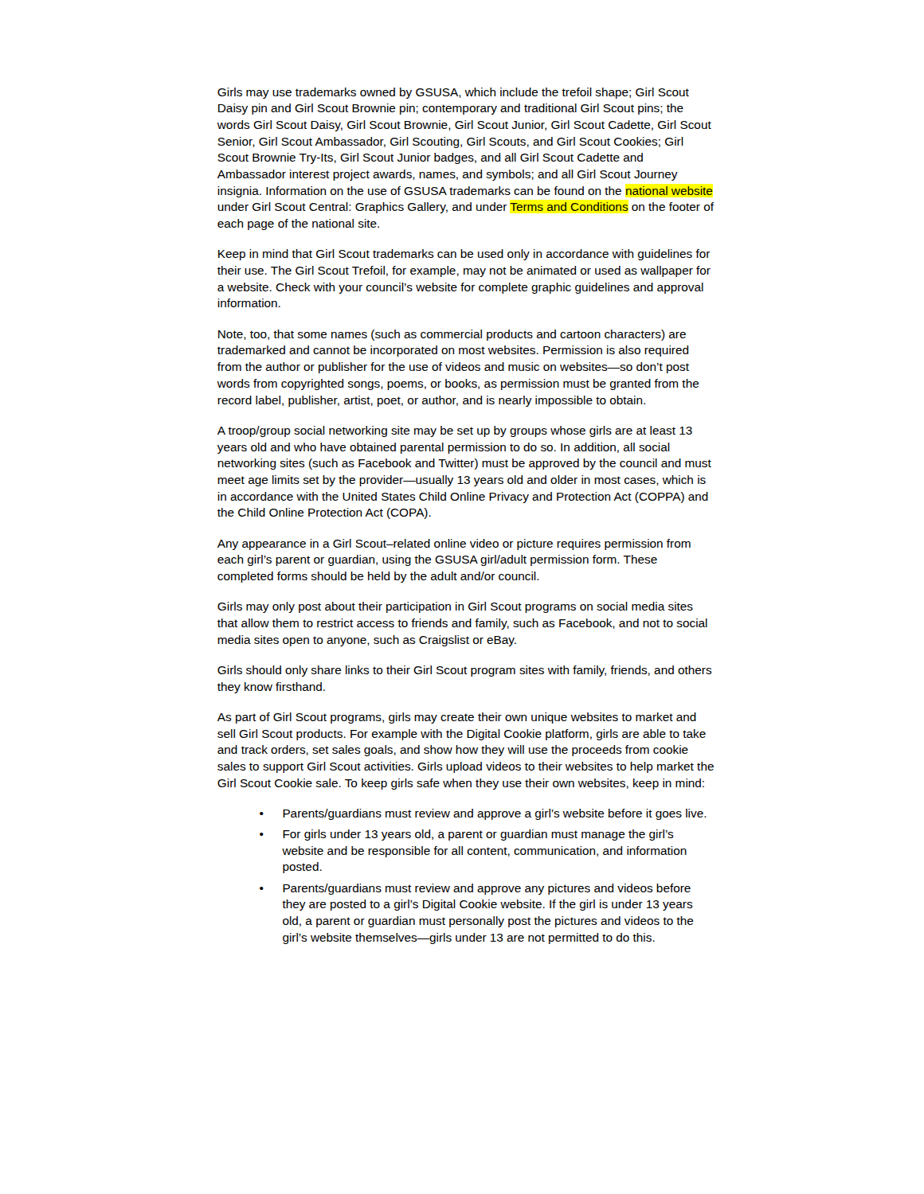Girls may use trademarks owned by GSUSA, which include the trefoil shape; Girl Scout Daisy pin and Girl Scout Brownie pin; contemporary and traditional Girl Scout pins; the words Girl Scout Daisy, Girl Scout Brownie, Girl Scout Junior, Girl Scout Cadette, Girl Scout Senior, Girl Scout Ambassador, Girl Scouting, Girl Scouts, and Girl Scout Cookies; Girl Scout Brownie Try-Its, Girl Scout Junior badges, and all Girl Scout Cadette and Ambassador interest project awards, names, and symbols; and all Girl Scout Journey insignia. Information on the use of GSUSA trademarks can be found on the national website under Girl Scout Central: Graphics Gallery, and under Terms and Conditions on the footer of each page of the national site.
Keep in mind that Girl Scout trademarks can be used only in accordance with guidelines for their use. The Girl Scout Trefoil, for example, may not be animated or used as wallpaper for a website. Check with your council’s website for complete graphic guidelines and approval information.
Note, too, that some names (such as commercial products and cartoon characters) are trademarked and cannot be incorporated on most websites. Permission is also required from the author or publisher for the use of videos and music on websites—so don’t post words from copyrighted songs, poems, or books, as permission must be granted from the record label, publisher, artist, poet, or author, and is nearly impossible to obtain.
A troop/group social networking site may be set up by groups whose girls are at least 13 years old and who have obtained parental permission to do so. In addition, all social networking sites (such as Facebook and Twitter) must be approved by the council and must meet age limits set by the provider—usually 13 years old and older in most cases, which is in accordance with the United States Child Online Privacy and Protection Act (COPPA) and the Child Online Protection Act (COPA).
Any appearance in a Girl Scout–related online video or picture requires permission from each girl’s parent or guardian, using the GSUSA girl/adult permission form. These completed forms should be held by the adult and/or council.
Girls may only post about their participation in Girl Scout programs on social media sites that allow them to restrict access to friends and family, such as Facebook, and not to social media sites open to anyone, such as Craigslist or eBay.
Girls should only share links to their Girl Scout program sites with family, friends, and others they know firsthand.
As part of Girl Scout programs, girls may create their own unique websites to market and sell Girl Scout products. For example with the Digital Cookie platform, girls are able to take and track orders, set sales goals, and show how they will use the proceeds from cookie sales to support Girl Scout activities. Girls upload videos to their websites to help market the Girl Scout Cookie sale. To keep girls safe when they use their own websites, keep in mind:
Parents/guardians must review and approve a girl’s website before it goes live.
For girls under 13 years old, a parent or guardian must manage the girl’s website and be responsible for all content, communication, and information posted.
Parents/guardians must review and approve any pictures and videos before they are posted to a girl’s Digital Cookie website. If the girl is under 13 years old, a parent or guardian must personally post the pictures and videos to the girl’s website themselves—girls under 13 are not permitted to do this.